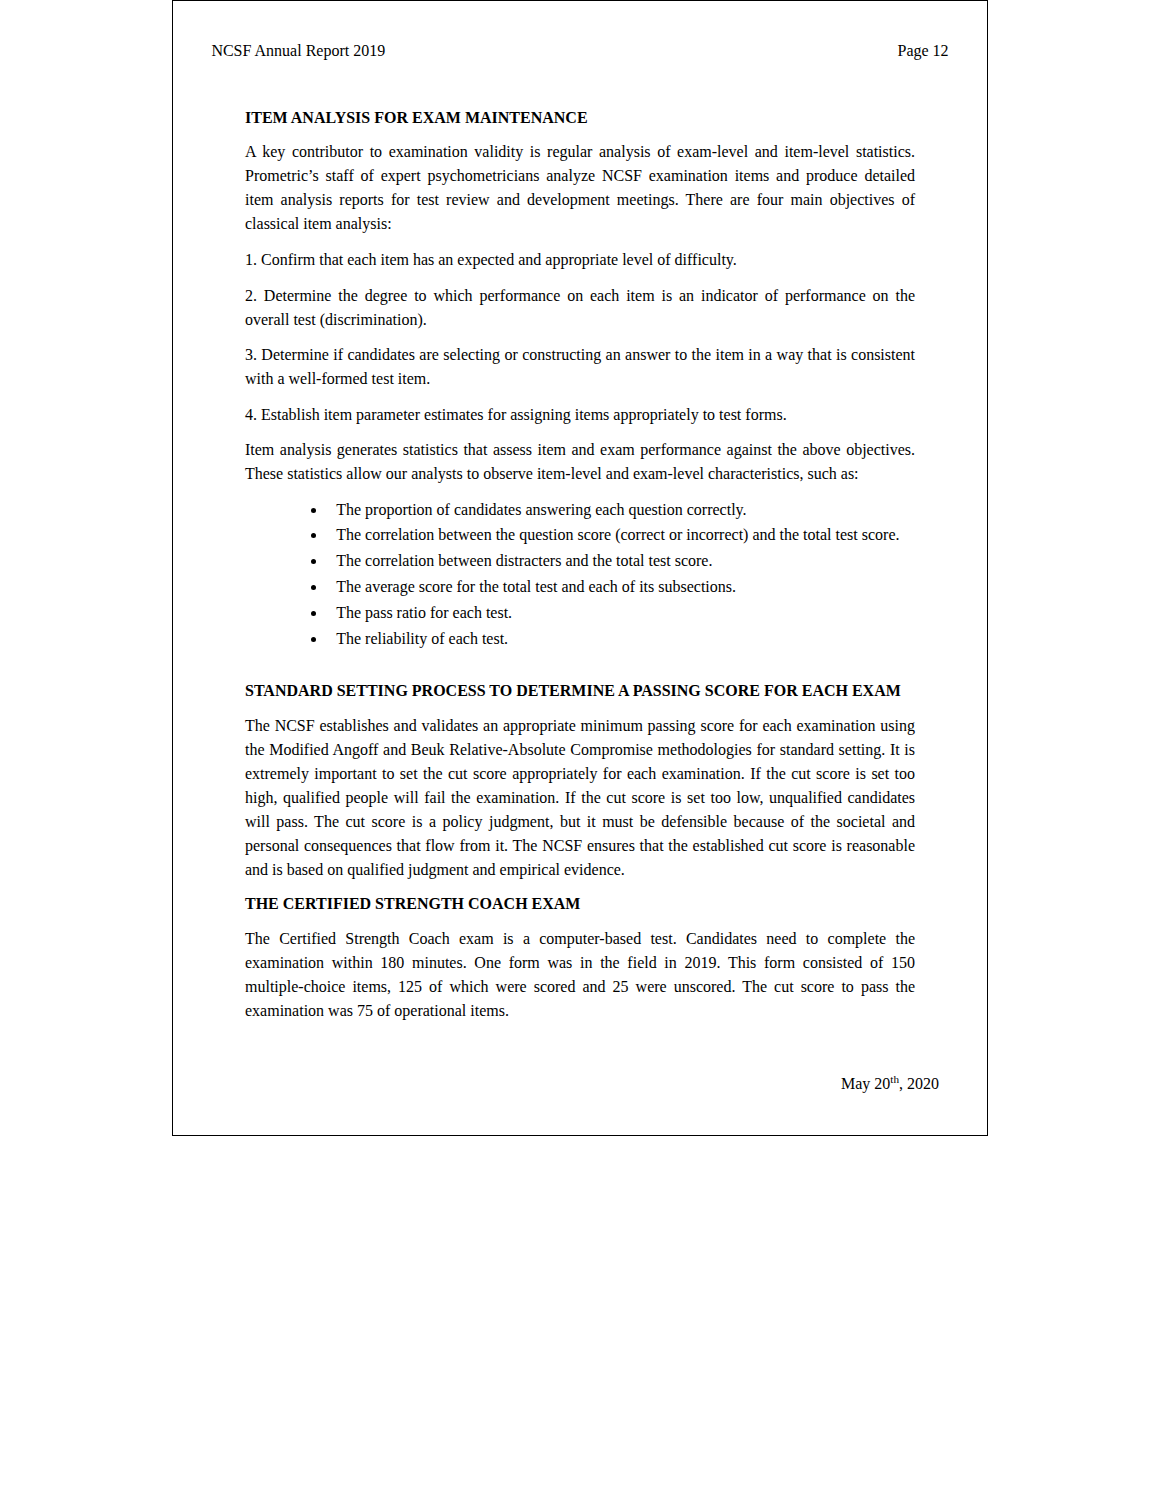NCSF Annual Report 2019 Page 12
Item Analysis for Exam Maintenance
A key contributor to examination validity is regular analysis of exam-level and item-level statistics. Prometric’s staff of expert psychometricians analyze NCSF examination items and produce detailed item analysis reports for test review and development meetings. There are four main objectives of classical item analysis:
1. Confirm that each item has an expected and appropriate level of difficulty.
2. Determine the degree to which performance on each item is an indicator of performance on the overall test (discrimination).
3. Determine if candidates are selecting or constructing an answer to the item in a way that is consistent with a well-formed test item.
4. Establish item parameter estimates for assigning items appropriately to test forms.
Item analysis generates statistics that assess item and exam performance against the above objectives. These statistics allow our analysts to observe item-level and exam-level characteristics, such as:
The proportion of candidates answering each question correctly.
The correlation between the question score (correct or incorrect) and the total test score.
The correlation between distracters and the total test score.
The average score for the total test and each of its subsections.
The pass ratio for each test.
The reliability of each test.
Standard Setting Process to Determine a Passing Score for Each Exam
The NCSF establishes and validates an appropriate minimum passing score for each examination using the Modified Angoff and Beuk Relative-Absolute Compromise methodologies for standard setting. It is extremely important to set the cut score appropriately for each examination. If the cut score is set too high, qualified people will fail the examination. If the cut score is set too low, unqualified candidates will pass. The cut score is a policy judgment, but it must be defensible because of the societal and personal consequences that flow from it. The NCSF ensures that the established cut score is reasonable and is based on qualified judgment and empirical evidence.
The Certified Strength Coach Exam
The Certified Strength Coach exam is a computer-based test. Candidates need to complete the examination within 180 minutes. One form was in the field in 2019. This form consisted of 150 multiple-choice items, 125 of which were scored and 25 were unscored. The cut score to pass the examination was 75 of operational items.
May 20th, 2020